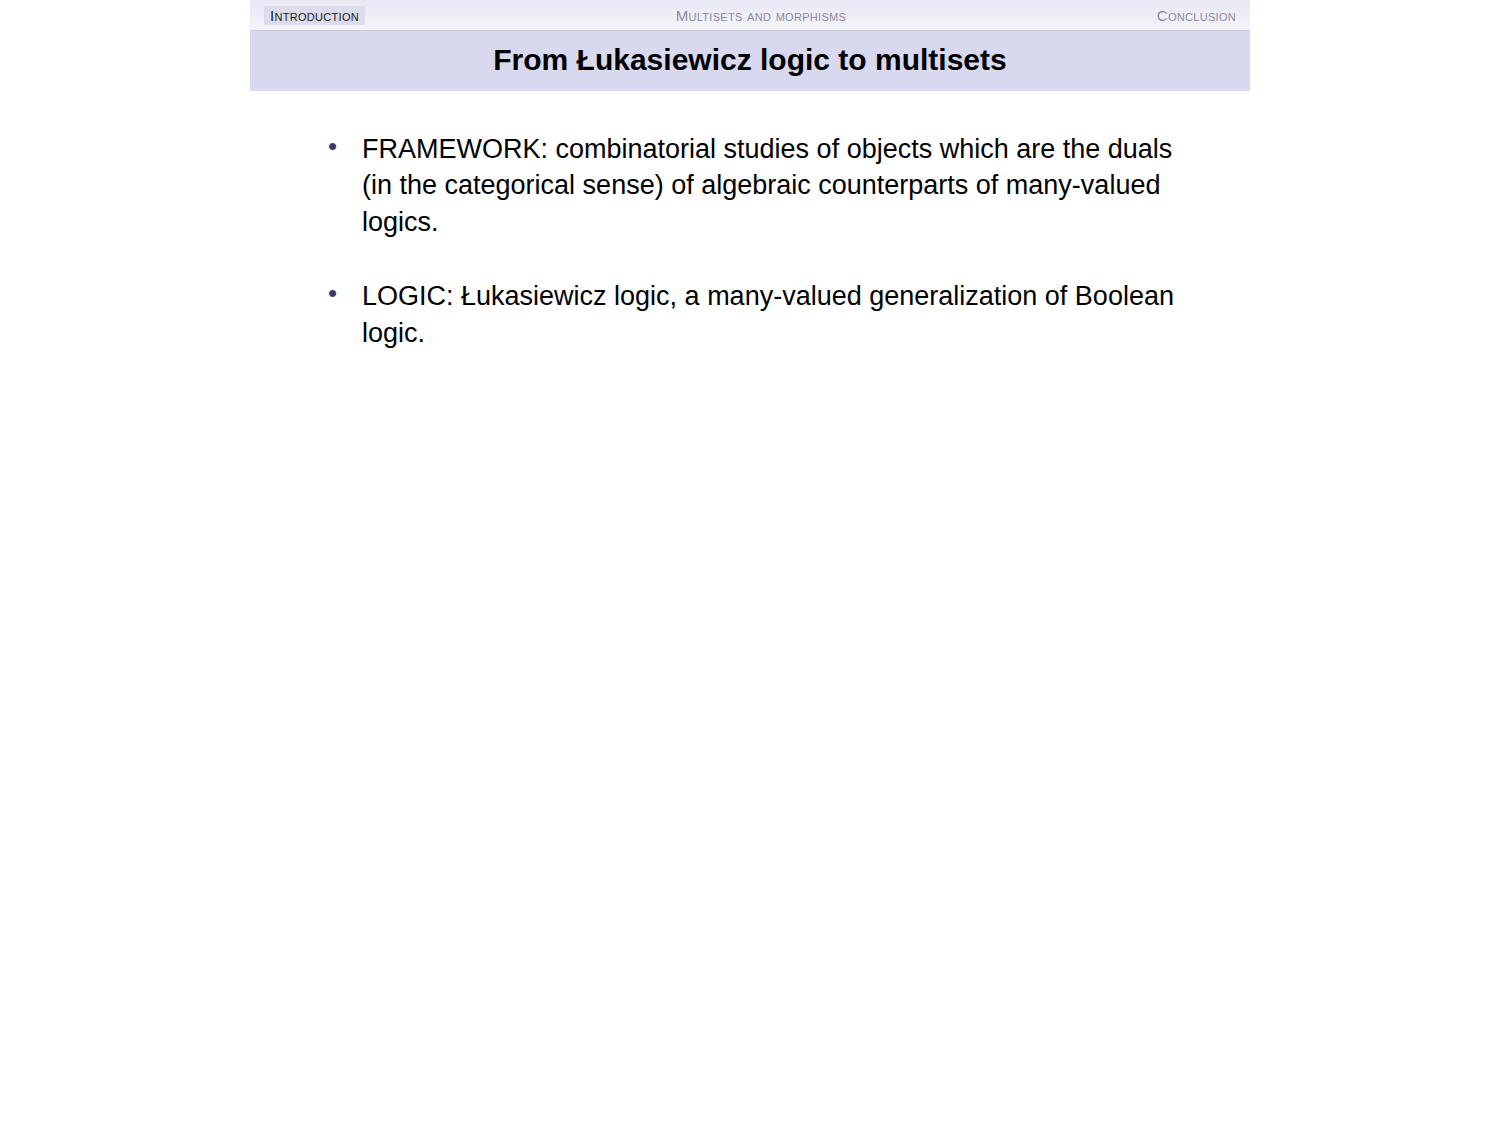Introduction Multisets and morphisms Conclusion
From Łukasiewicz logic to multisets
FRAMEWORK: combinatorial studies of objects which are the duals (in the categorical sense) of algebraic counterparts of many-valued logics.
LOGIC: Łukasiewicz logic, a many-valued generalization of Boolean logic.